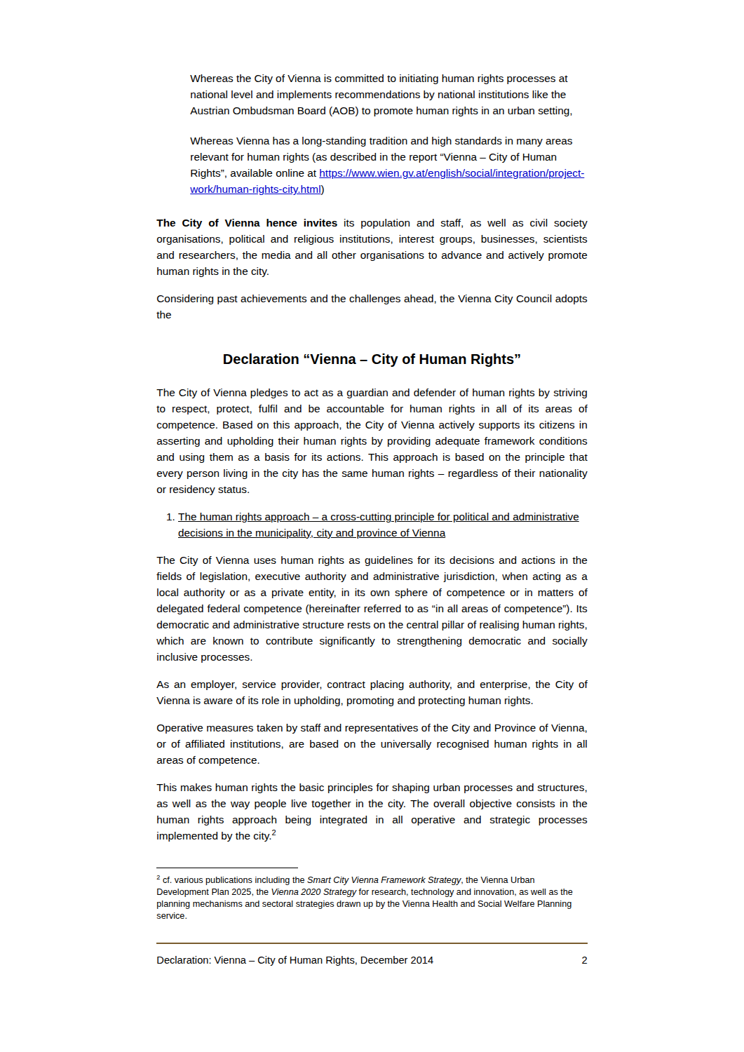Whereas the City of Vienna is committed to initiating human rights processes at national level and implements recommendations by national institutions like the Austrian Ombudsman Board (AOB) to promote human rights in an urban setting,
Whereas Vienna has a long-standing tradition and high standards in many areas relevant for human rights (as described in the report “Vienna – City of Human Rights”, available online at https://www.wien.gv.at/english/social/integration/project-work/human-rights-city.html)
The City of Vienna hence invites its population and staff, as well as civil society organisations, political and religious institutions, interest groups, businesses, scientists and researchers, the media and all other organisations to advance and actively promote human rights in the city.
Considering past achievements and the challenges ahead, the Vienna City Council adopts the
Declaration “Vienna – City of Human Rights”
The City of Vienna pledges to act as a guardian and defender of human rights by striving to respect, protect, fulfil and be accountable for human rights in all of its areas of competence. Based on this approach, the City of Vienna actively supports its citizens in asserting and upholding their human rights by providing adequate framework conditions and using them as a basis for its actions. This approach is based on the principle that every person living in the city has the same human rights – regardless of their nationality or residency status.
The human rights approach – a cross-cutting principle for political and administrative decisions in the municipality, city and province of Vienna
The City of Vienna uses human rights as guidelines for its decisions and actions in the fields of legislation, executive authority and administrative jurisdiction, when acting as a local authority or as a private entity, in its own sphere of competence or in matters of delegated federal competence (hereinafter referred to as “in all areas of competence”). Its democratic and administrative structure rests on the central pillar of realising human rights, which are known to contribute significantly to strengthening democratic and socially inclusive processes.
As an employer, service provider, contract placing authority, and enterprise, the City of Vienna is aware of its role in upholding, promoting and protecting human rights.
Operative measures taken by staff and representatives of the City and Province of Vienna, or of affiliated institutions, are based on the universally recognised human rights in all areas of competence.
This makes human rights the basic principles for shaping urban processes and structures, as well as the way people live together in the city. The overall objective consists in the human rights approach being integrated in all operative and strategic processes implemented by the city.2
2 cf. various publications including the Smart City Vienna Framework Strategy, the Vienna Urban Development Plan 2025, the Vienna 2020 Strategy for research, technology and innovation, as well as the planning mechanisms and sectoral strategies drawn up by the Vienna Health and Social Welfare Planning service.
Declaration: Vienna – City of Human Rights, December 2014
2